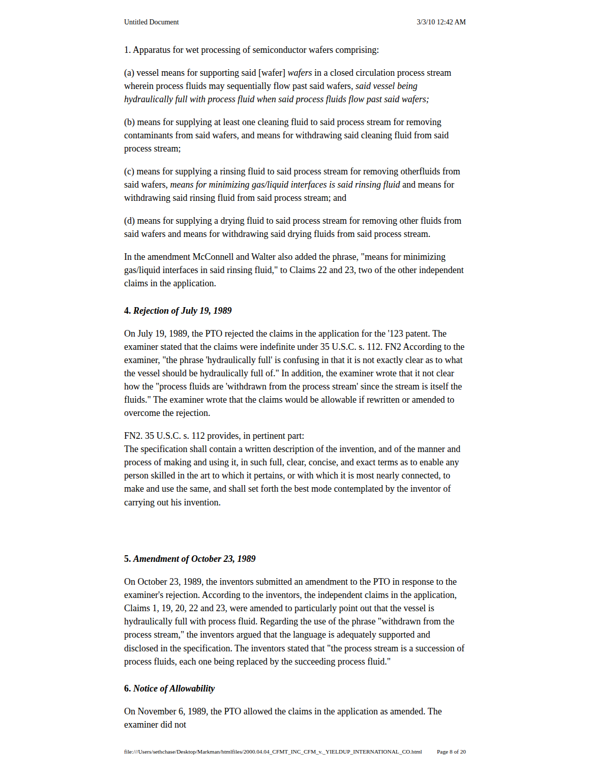Untitled Document
3/3/10 12:42 AM
1. Apparatus for wet processing of semiconductor wafers comprising:
(a) vessel means for supporting said [wafer] wafers in a closed circulation process stream wherein process fluids may sequentially flow past said wafers, said vessel being hydraulically full with process fluid when said process fluids flow past said wafers;
(b) means for supplying at least one cleaning fluid to said process stream for removing contaminants from said wafers, and means for withdrawing said cleaning fluid from said process stream;
(c) means for supplying a rinsing fluid to said process stream for removing otherfluids from said wafers, means for minimizing gas/liquid interfaces is said rinsing fluid and means for withdrawing said rinsing fluid from said process stream; and
(d) means for supplying a drying fluid to said process stream for removing other fluids from said wafers and means for withdrawing said drying fluids from said process stream.
In the amendment McConnell and Walter also added the phrase, "means for minimizing gas/liquid interfaces in said rinsing fluid," to Claims 22 and 23, two of the other independent claims in the application.
4. Rejection of July 19, 1989
On July 19, 1989, the PTO rejected the claims in the application for the '123 patent. The examiner stated that the claims were indefinite under 35 U.S.C. s. 112. FN2 According to the examiner, "the phrase 'hydraulically full' is confusing in that it is not exactly clear as to what the vessel should be hydraulically full of." In addition, the examiner wrote that it not clear how the "process fluids are 'withdrawn from the process stream' since the stream is itself the fluids." The examiner wrote that the claims would be allowable if rewritten or amended to overcome the rejection.
FN2. 35 U.S.C. s. 112 provides, in pertinent part:
The specification shall contain a written description of the invention, and of the manner and process of making and using it, in such full, clear, concise, and exact terms as to enable any person skilled in the art to which it pertains, or with which it is most nearly connected, to make and use the same, and shall set forth the best mode contemplated by the inventor of carrying out his invention.
5. Amendment of October 23, 1989
On October 23, 1989, the inventors submitted an amendment to the PTO in response to the examiner's rejection. According to the inventors, the independent claims in the application, Claims 1, 19, 20, 22 and 23, were amended to particularly point out that the vessel is hydraulically full with process fluid. Regarding the use of the phrase "withdrawn from the process stream," the inventors argued that the language is adequately supported and disclosed in the specification. The inventors stated that "the process stream is a succession of process fluids, each one being replaced by the succeeding process fluid."
6. Notice of Allowability
On November 6, 1989, the PTO allowed the claims in the application as amended. The examiner did not
file:///Users/sethchase/Desktop/Markman/htmlfiles/2000.04.04_CFMT_INC_CFM_v._YIELDUP_INTERNATIONAL_CO.html
Page 8 of 20